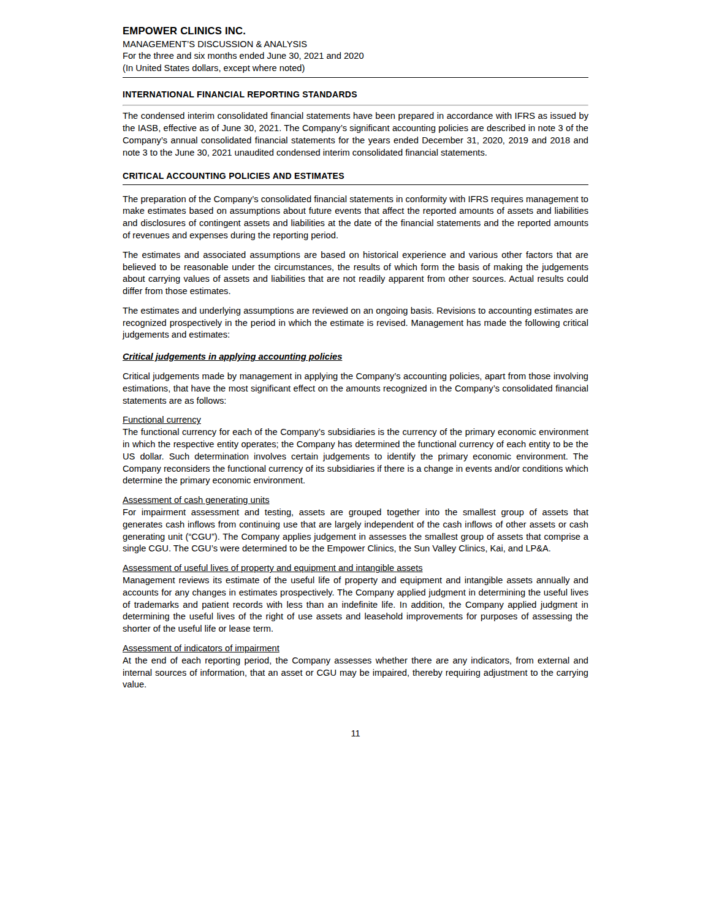EMPOWER CLINICS INC.
MANAGEMENT’S DISCUSSION & ANALYSIS
For the three and six months ended June 30, 2021 and 2020
(In United States dollars, except where noted)
INTERNATIONAL FINANCIAL REPORTING STANDARDS
The condensed interim consolidated financial statements have been prepared in accordance with IFRS as issued by the IASB, effective as of June 30, 2021. The Company’s significant accounting policies are described in note 3 of the Company’s annual consolidated financial statements for the years ended December 31, 2020, 2019 and 2018 and note 3 to the June 30, 2021 unaudited condensed interim consolidated financial statements.
CRITICAL ACCOUNTING POLICIES AND ESTIMATES
The preparation of the Company’s consolidated financial statements in conformity with IFRS requires management to make estimates based on assumptions about future events that affect the reported amounts of assets and liabilities and disclosures of contingent assets and liabilities at the date of the financial statements and the reported amounts of revenues and expenses during the reporting period.
The estimates and associated assumptions are based on historical experience and various other factors that are believed to be reasonable under the circumstances, the results of which form the basis of making the judgements about carrying values of assets and liabilities that are not readily apparent from other sources. Actual results could differ from those estimates.
The estimates and underlying assumptions are reviewed on an ongoing basis. Revisions to accounting estimates are recognized prospectively in the period in which the estimate is revised. Management has made the following critical judgements and estimates:
Critical judgements in applying accounting policies
Critical judgements made by management in applying the Company’s accounting policies, apart from those involving estimations, that have the most significant effect on the amounts recognized in the Company’s consolidated financial statements are as follows:
Functional currency
The functional currency for each of the Company’s subsidiaries is the currency of the primary economic environment in which the respective entity operates; the Company has determined the functional currency of each entity to be the US dollar. Such determination involves certain judgements to identify the primary economic environment. The Company reconsiders the functional currency of its subsidiaries if there is a change in events and/or conditions which determine the primary economic environment.
Assessment of cash generating units
For impairment assessment and testing, assets are grouped together into the smallest group of assets that generates cash inflows from continuing use that are largely independent of the cash inflows of other assets or cash generating unit (“CGU”). The Company applies judgement in assesses the smallest group of assets that comprise a single CGU. The CGU’s were determined to be the Empower Clinics, the Sun Valley Clinics, Kai, and LP&A.
Assessment of useful lives of property and equipment and intangible assets
Management reviews its estimate of the useful life of property and equipment and intangible assets annually and accounts for any changes in estimates prospectively. The Company applied judgment in determining the useful lives of trademarks and patient records with less than an indefinite life. In addition, the Company applied judgment in determining the useful lives of the right of use assets and leasehold improvements for purposes of assessing the shorter of the useful life or lease term.
Assessment of indicators of impairment
At the end of each reporting period, the Company assesses whether there are any indicators, from external and internal sources of information, that an asset or CGU may be impaired, thereby requiring adjustment to the carrying value.
11